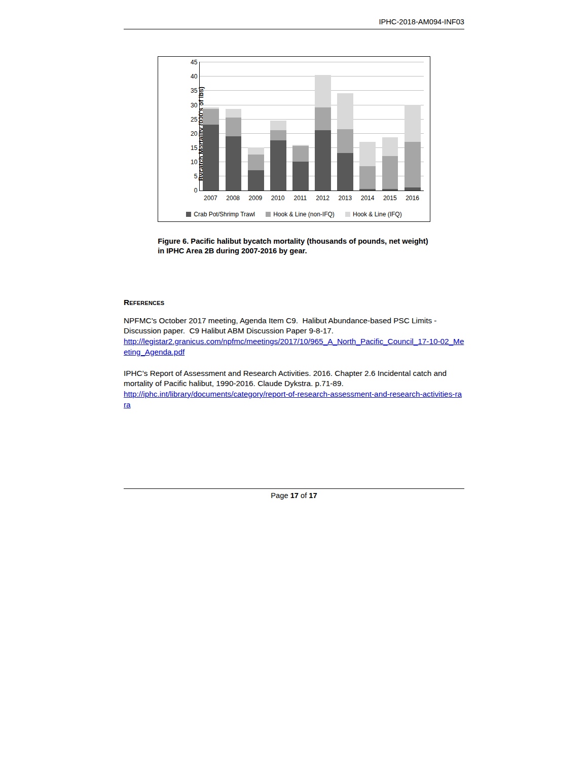IPHC-2018-AM094-INF03
Bycatch Mortality (000's of lbs)
45
40
35
30
25
20
15
10
5
0
20072008200920102011 20122013201420152016
Crab Pot/Shrimp Trawl
Hook & Line (non-IFQ)
Hook & Line (IFQ)
Figure 6. Pacific halibut bycatch mortality (thousands of pounds, net weight) in IPHC Area 2B during 2007-2016 by gear.
References
NPFMC’s October 2017 meeting, Agenda Item C9. Halibut Abundance-based PSC Limits - Discussion paper. C9 Halibut ABM Discussion Paper 9-8-17.
http://legistar2.granicus.com/npfmc/meetings/2017/10/965_A_North_Pacific_Council_17-10-02_Meeting_Agenda.pdf
IPHC’s Report of Assessment and Research Activities. 2016. Chapter 2.6 Incidental catch and mortality of Pacific halibut, 1990-2016. Claude Dykstra. p.71-89.
http://iphc.int/library/documents/category/report-of-research-assessment-and-research-activities-rara
Page 17 of 17